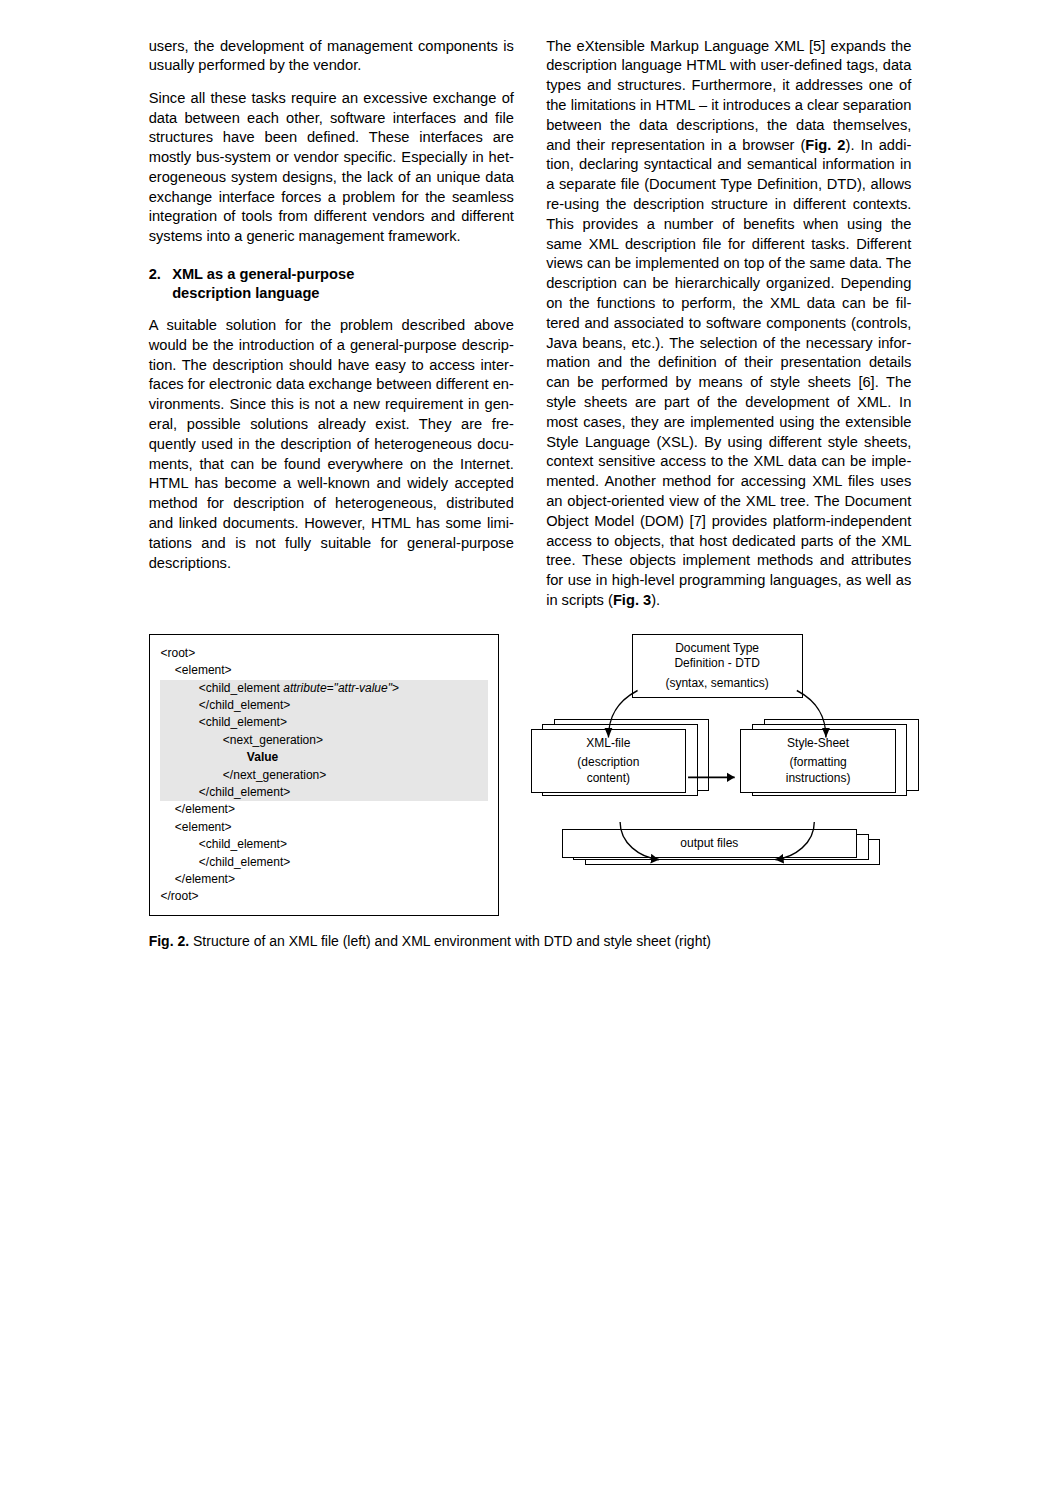users, the development of management components is usually performed by the vendor.
Since all these tasks require an excessive exchange of data between each other, software interfaces and file structures have been defined. These interfaces are mostly bus-system or vendor specific. Especially in heterogeneous system designs, the lack of an unique data exchange interface forces a problem for the seamless integration of tools from different vendors and different systems into a generic management framework.
2. XML as a general-purpose
description language
A suitable solution for the problem described above would be the introduction of a general-purpose description. The description should have easy to access interfaces for electronic data exchange between different environments. Since this is not a new requirement in general, possible solutions already exist. They are frequently used in the description of heterogeneous documents, that can be found everywhere on the Internet. HTML has become a well-known and widely accepted method for description of heterogeneous, distributed and linked documents. However, HTML has some limitations and is not fully suitable for general-purpose descriptions.
The eXtensible Markup Language XML [5] expands the description language HTML with user-defined tags, data types and structures. Furthermore, it addresses one of the limitations in HTML – it introduces a clear separation between the data descriptions, the data themselves, and their representation in a browser (Fig. 2). In addition, declaring syntactical and semantical information in a separate file (Document Type Definition, DTD), allows re-using the description structure in different contexts. This provides a number of benefits when using the same XML description file for different tasks. Different views can be implemented on top of the same data. The description can be hierarchically organized. Depending on the functions to perform, the XML data can be filtered and associated to software components (controls, Java beans, etc.). The selection of the necessary information and the definition of their presentation details can be performed by means of style sheets [6]. The style sheets are part of the development of XML. In most cases, they are implemented using the extensible Style Language (XSL). By using different style sheets, context sensitive access to the XML data can be implemented. Another method for accessing XML files uses an object-oriented view of the XML tree. The Document Object Model (DOM) [7] provides platform-independent access to objects, that host dedicated parts of the XML tree. These objects implement methods and attributes for use in high-level programming languages, as well as in scripts (Fig. 3).
<root>
<element>
<child_element attribute="attr-value">
</child_element>
<child_element>
<next_generation>
Value
</next_generation>
</child_element>
</element>
<element>
<child_element>
</child_element>
</element>
</root>
Document Type
Definition - DTD (syntax, semantics)
XML-file (description
content)
Style-Sheet (formatting
instructions)
output files
Fig. 2. Structure of an XML file (left) and XML environment with DTD and style sheet (right)